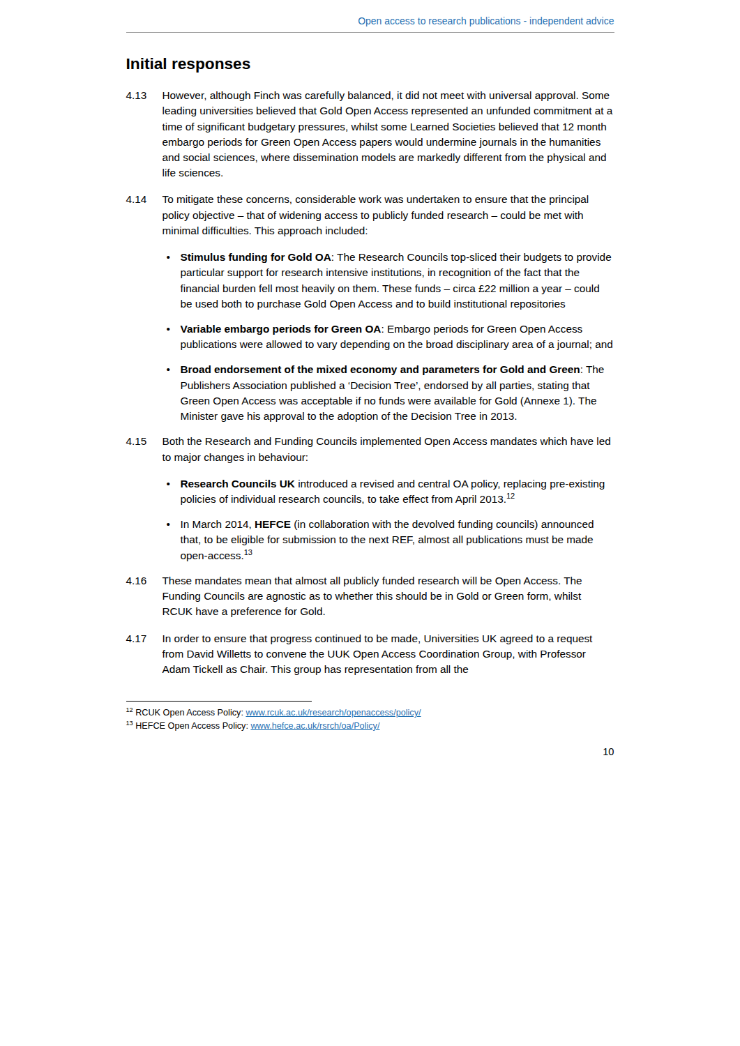Open access to research publications - independent advice
Initial responses
4.13
However, although Finch was carefully balanced, it did not meet with universal approval. Some leading universities believed that Gold Open Access represented an unfunded commitment at a time of significant budgetary pressures, whilst some Learned Societies believed that 12 month embargo periods for Green Open Access papers would undermine journals in the humanities and social sciences, where dissemination models are markedly different from the physical and life sciences.
4.14
To mitigate these concerns, considerable work was undertaken to ensure that the principal policy objective – that of widening access to publicly funded research – could be met with minimal difficulties. This approach included:
Stimulus funding for Gold OA: The Research Councils top-sliced their budgets to provide particular support for research intensive institutions, in recognition of the fact that the financial burden fell most heavily on them. These funds – circa £22 million a year – could be used both to purchase Gold Open Access and to build institutional repositories
Variable embargo periods for Green OA: Embargo periods for Green Open Access publications were allowed to vary depending on the broad disciplinary area of a journal; and
Broad endorsement of the mixed economy and parameters for Gold and Green: The Publishers Association published a ‘Decision Tree’, endorsed by all parties, stating that Green Open Access was acceptable if no funds were available for Gold (Annexe 1). The Minister gave his approval to the adoption of the Decision Tree in 2013.
4.15
Both the Research and Funding Councils implemented Open Access mandates which have led to major changes in behaviour:
Research Councils UK introduced a revised and central OA policy, replacing pre-existing policies of individual research councils, to take effect from April 2013.12
In March 2014, HEFCE (in collaboration with the devolved funding councils) announced that, to be eligible for submission to the next REF, almost all publications must be made open-access.13
4.16
These mandates mean that almost all publicly funded research will be Open Access. The Funding Councils are agnostic as to whether this should be in Gold or Green form, whilst RCUK have a preference for Gold.
4.17
In order to ensure that progress continued to be made, Universities UK agreed to a request from David Willetts to convene the UUK Open Access Coordination Group, with Professor Adam Tickell as Chair. This group has representation from all the
12 RCUK Open Access Policy: www.rcuk.ac.uk/research/openaccess/policy/
13 HEFCE Open Access Policy: www.hefce.ac.uk/rsrch/oa/Policy/
10